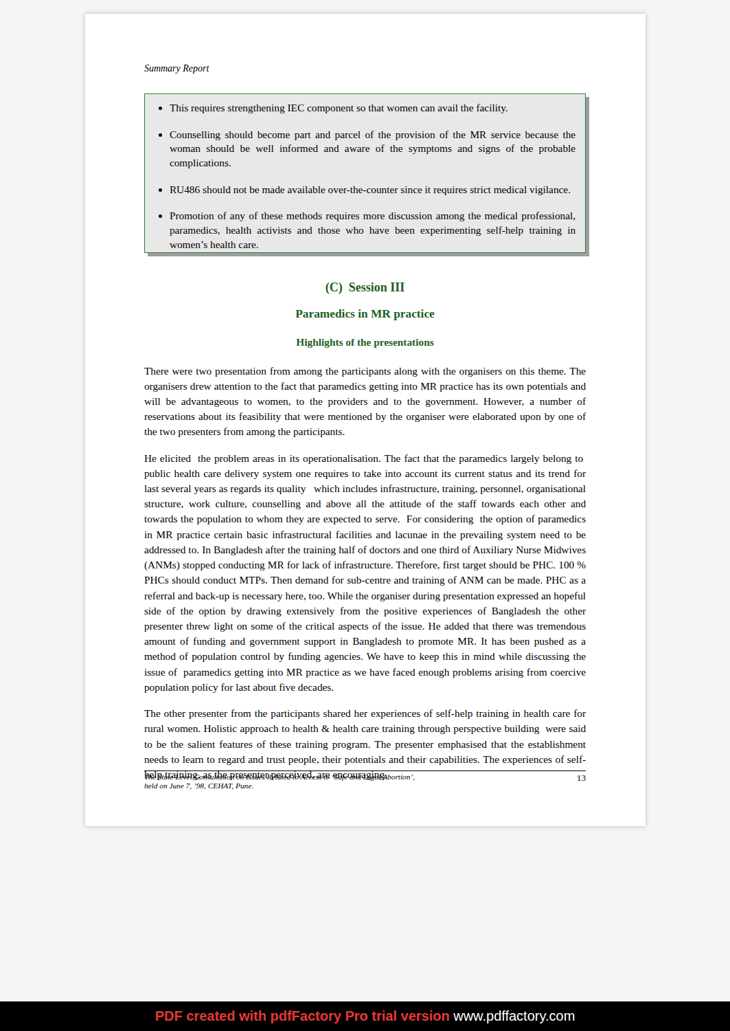Summary Report
This requires strengthening IEC component so that women can avail the facility.
Counselling should become part and parcel of the provision of the MR service because the woman should be well informed and aware of the symptoms and signs of the probable complications.
RU486 should not be made available over-the-counter since it requires strict medical vigilance.
Promotion of any of these methods requires more discussion among the medical professional, paramedics, health activists and those who have been experimenting self-help training in women’s health care.
(C) Session III
Paramedics in MR practice
Highlights of the presentations
There were two presentation from among the participants along with the organisers on this theme. The organisers drew attention to the fact that paramedics getting into MR practice has its own potentials and will be advantageous to women, to the providers and to the government. However, a number of reservations about its feasibility that were mentioned by the organiser were elaborated upon by one of the two presenters from among the participants.
He elicited the problem areas in its operationalisation. The fact that the paramedics largely belong to public health care delivery system one requires to take into account its current status and its trend for last several years as regards its quality which includes infrastructure, training, personnel, organisational structure, work culture, counselling and above all the attitude of the staff towards each other and towards the population to whom they are expected to serve. For considering the option of paramedics in MR practice certain basic infrastructural facilities and lacunae in the prevailing system need to be addressed to. In Bangladesh after the training half of doctors and one third of Auxiliary Nurse Midwives (ANMs) stopped conducting MR for lack of infrastructure. Therefore, first target should be PHC. 100 % PHCs should conduct MTPs. Then demand for sub-centre and training of ANM can be made. PHC as a referral and back-up is necessary here, too. While the organiser during presentation expressed an hopeful side of the option by drawing extensively from the positive experiences of Bangladesh the other presenter threw light on some of the critical aspects of the issue. He added that there was tremendous amount of funding and government support in Bangladesh to promote MR. It has been pushed as a method of population control by funding agencies. We have to keep this in mind while discussing the issue of paramedics getting into MR practice as we have faced enough problems arising from coercive population policy for last about five decades.
The other presenter from the participants shared her experiences of self-help training in health care for rural women. Holistic approach to health & health care training through perspective building were said to be the salient features of these training program. The presenter emphasised that the establishment needs to learn to regard and trust people, their potentials and their capabilities. The experiences of self-help training, as the presenter perceived, are encouraging.
13 The State Level Consultation on Issues Related to Access to ‘Safe and Legal Abortion’, held on June 7, ’98, CEHAT, Pune.
PDF created with pdfFactory Pro trial version www.pdffactory.com